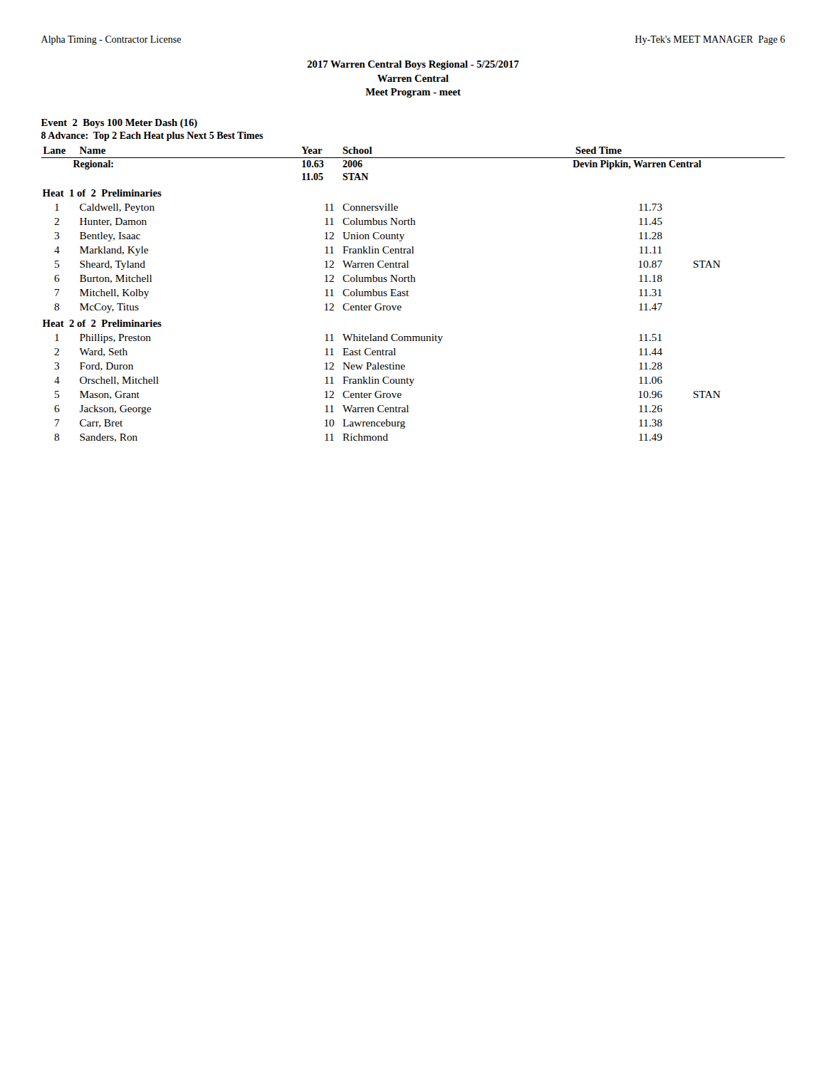Alpha Timing - Contractor License Hy-Tek's MEET MANAGER Page 6
2017 Warren Central Boys Regional - 5/25/2017
Warren Central
Meet Program - meet
Event 2 Boys 100 Meter Dash (16)
8 Advance: Top 2 Each Heat plus Next 5 Best Times
| Regional: | 10.63 | 2006 | Devin Pipkin, Warren Central |
| | 11.05 | STAN | |
| Lane | Name | Year | School | Seed Time | |
| Heat 1 of 2 Preliminaries |
| 1 | Caldwell, Peyton | 11 | Connersville | 11.73 | |
| 2 | Hunter, Damon | 11 | Columbus North | 11.45 | |
| 3 | Bentley, Isaac | 12 | Union County | 11.28 | |
| 4 | Markland, Kyle | 11 | Franklin Central | 11.11 | |
| 5 | Sheard, Tyland | 12 | Warren Central | 10.87 | STAN |
| 6 | Burton, Mitchell | 12 | Columbus North | 11.18 | |
| 7 | Mitchell, Kolby | 11 | Columbus East | 11.31 | |
| 8 | McCoy, Titus | 12 | Center Grove | 11.47 | |
| Heat 2 of 2 Preliminaries |
| 1 | Phillips, Preston | 11 | Whiteland Community | 11.51 | |
| 2 | Ward, Seth | 11 | East Central | 11.44 | |
| 3 | Ford, Duron | 12 | New Palestine | 11.28 | |
| 4 | Orschell, Mitchell | 11 | Franklin County | 11.06 | |
| 5 | Mason, Grant | 12 | Center Grove | 10.96 | STAN |
| 6 | Jackson, George | 11 | Warren Central | 11.26 | |
| 7 | Carr, Bret | 10 | Lawrenceburg | 11.38 | |
| 8 | Sanders, Ron | 11 | Richmond | 11.49 | |